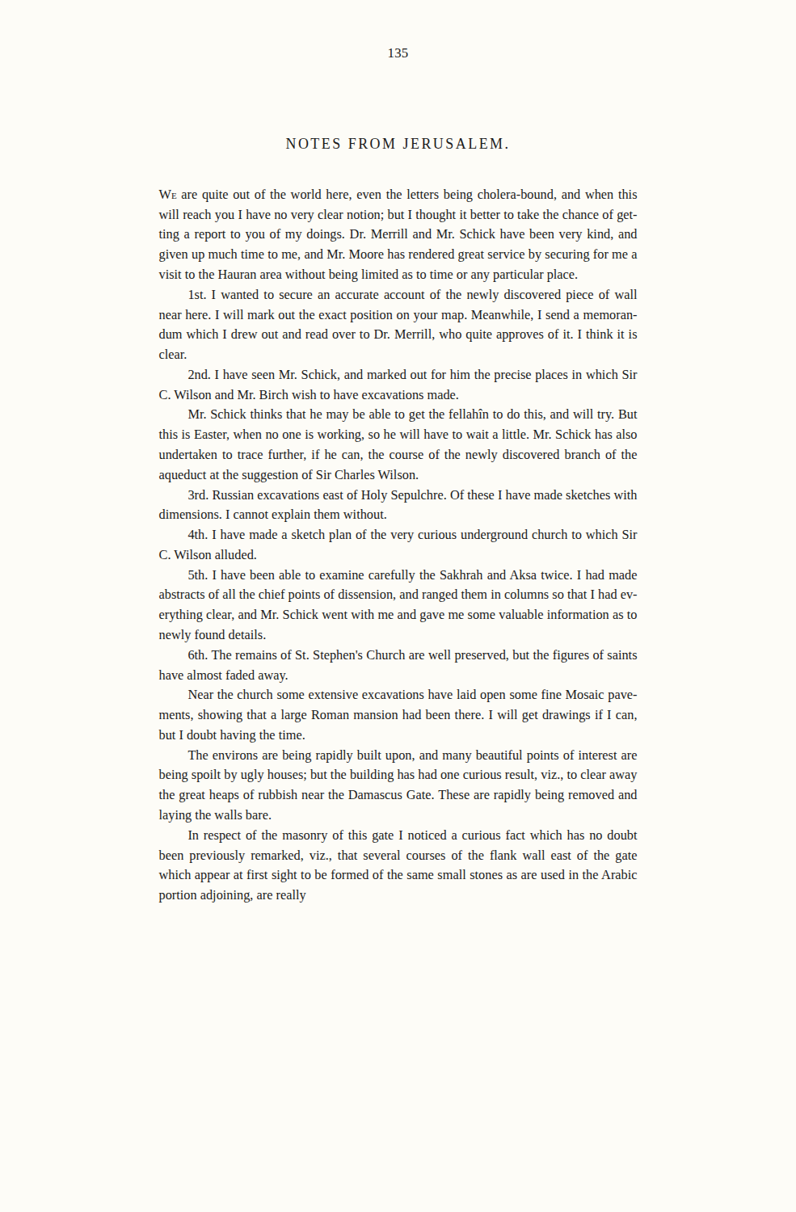135
NOTES FROM JERUSALEM.
We are quite out of the world here, even the letters being cholera-bound, and when this will reach you I have no very clear notion; but I thought it better to take the chance of getting a report to you of my doings. Dr. Merrill and Mr. Schick have been very kind, and given up much time to me, and Mr. Moore has rendered great service by securing for me a visit to the Hauran area without being limited as to time or any particular place.
1st. I wanted to secure an accurate account of the newly discovered piece of wall near here. I will mark out the exact position on your map. Meanwhile, I send a memorandum which I drew out and read over to Dr. Merrill, who quite approves of it. I think it is clear.
2nd. I have seen Mr. Schick, and marked out for him the precise places in which Sir C. Wilson and Mr. Birch wish to have excavations made.
Mr. Schick thinks that he may be able to get the fellahîn to do this, and will try. But this is Easter, when no one is working, so he will have to wait a little. Mr. Schick has also undertaken to trace further, if he can, the course of the newly discovered branch of the aqueduct at the suggestion of Sir Charles Wilson.
3rd. Russian excavations east of Holy Sepulchre. Of these I have made sketches with dimensions. I cannot explain them without.
4th. I have made a sketch plan of the very curious underground church to which Sir C. Wilson alluded.
5th. I have been able to examine carefully the Sakhrah and Aksa twice. I had made abstracts of all the chief points of dissension, and ranged them in columns so that I had everything clear, and Mr. Schick went with me and gave me some valuable information as to newly found details.
6th. The remains of St. Stephen's Church are well preserved, but the figures of saints have almost faded away.
Near the church some extensive excavations have laid open some fine Mosaic pavements, showing that a large Roman mansion had been there. I will get drawings if I can, but I doubt having the time.
The environs are being rapidly built upon, and many beautiful points of interest are being spoilt by ugly houses; but the building has had one curious result, viz., to clear away the great heaps of rubbish near the Damascus Gate. These are rapidly being removed and laying the walls bare.
In respect of the masonry of this gate I noticed a curious fact which has no doubt been previously remarked, viz., that several courses of the flank wall east of the gate which appear at first sight to be formed of the same small stones as are used in the Arabic portion adjoining, are really